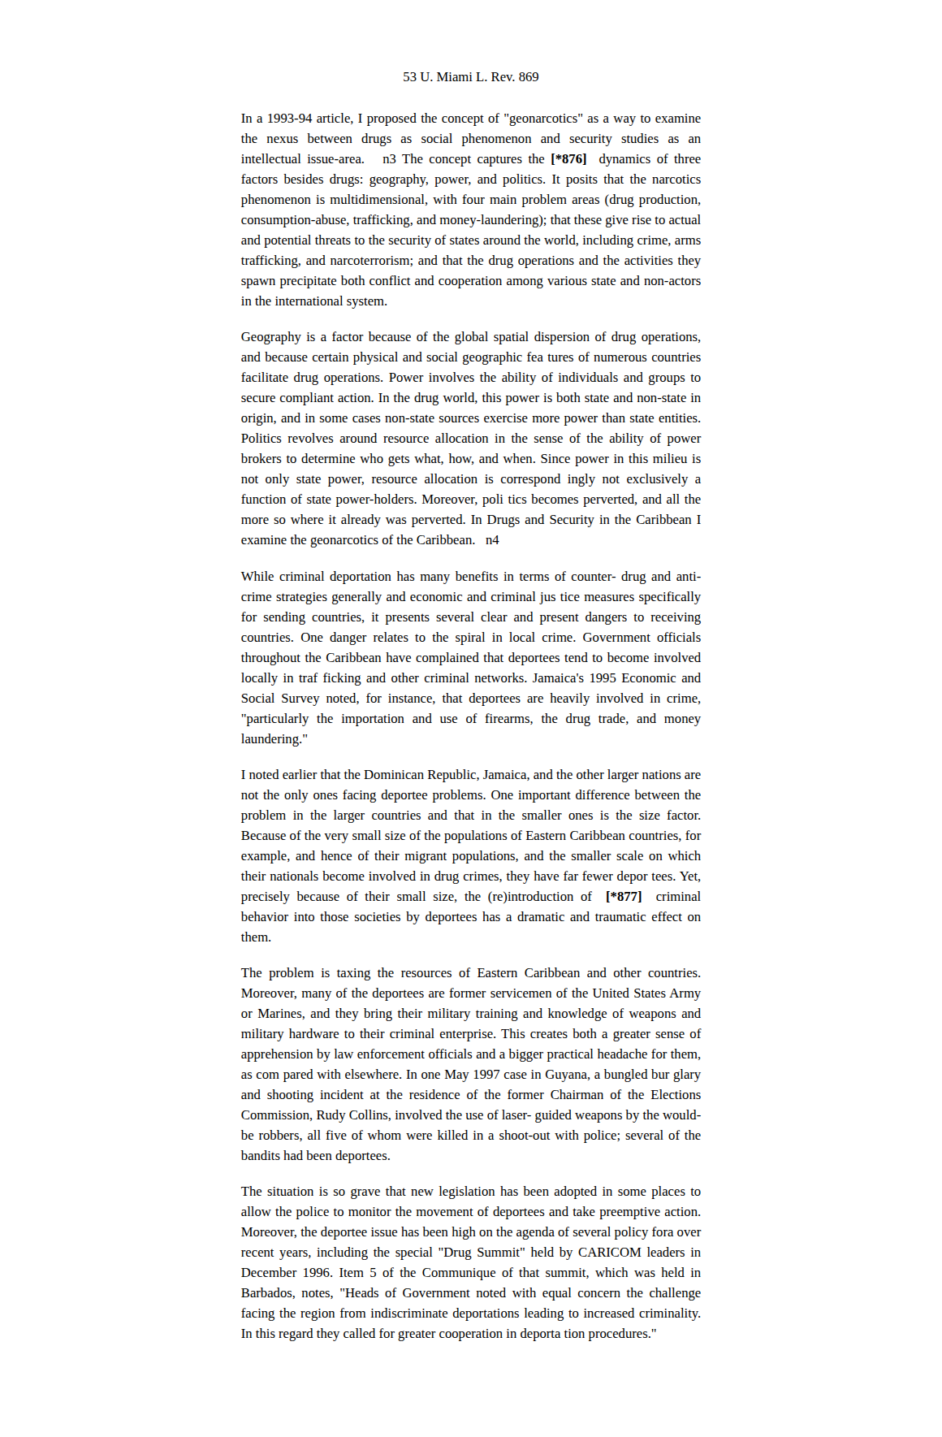53 U. Miami L. Rev. 869
In a 1993-94 article, I proposed the concept of "geonarcotics" as a way to examine the nexus between drugs as social phenomenon and security studies as an intellectual issue-area. n3 The concept captures the [*876] dynamics of three factors besides drugs: geography, power, and politics. It posits that the narcotics phenomenon is multidimensional, with four main problem areas (drug production, consumption-abuse, trafficking, and money-laundering); that these give rise to actual and potential threats to the security of states around the world, including crime, arms trafficking, and narcoterrorism; and that the drug operations and the activities they spawn precipitate both conflict and cooperation among various state and non-actors in the international system.
Geography is a factor because of the global spatial dispersion of drug operations, and because certain physical and social geographic fea tures of numerous countries facilitate drug operations. Power involves the ability of individuals and groups to secure compliant action. In the drug world, this power is both state and non-state in origin, and in some cases non-state sources exercise more power than state entities. Politics revolves around resource allocation in the sense of the ability of power brokers to determine who gets what, how, and when. Since power in this milieu is not only state power, resource allocation is correspond ingly not exclusively a function of state power-holders. Moreover, poli tics becomes perverted, and all the more so where it already was perverted. In Drugs and Security in the Caribbean I examine the geonarcotics of the Caribbean. n4
While criminal deportation has many benefits in terms of counter- drug and anti-crime strategies generally and economic and criminal jus tice measures specifically for sending countries, it presents several clear and present dangers to receiving countries. One danger relates to the spiral in local crime. Government officials throughout the Caribbean have complained that deportees tend to become involved locally in traf ficking and other criminal networks. Jamaica's 1995 Economic and Social Survey noted, for instance, that deportees are heavily involved in crime, "particularly the importation and use of firearms, the drug trade, and money laundering."
I noted earlier that the Dominican Republic, Jamaica, and the other larger nations are not the only ones facing deportee problems. One important difference between the problem in the larger countries and that in the smaller ones is the size factor. Because of the very small size of the populations of Eastern Caribbean countries, for example, and hence of their migrant populations, and the smaller scale on which their nationals become involved in drug crimes, they have far fewer depor tees. Yet, precisely because of their small size, the (re)introduction of [*877] criminal behavior into those societies by deportees has a dramatic and traumatic effect on them.
The problem is taxing the resources of Eastern Caribbean and other countries. Moreover, many of the deportees are former servicemen of the United States Army or Marines, and they bring their military training and knowledge of weapons and military hardware to their criminal enterprise. This creates both a greater sense of apprehension by law enforcement officials and a bigger practical headache for them, as com pared with elsewhere. In one May 1997 case in Guyana, a bungled bur glary and shooting incident at the residence of the former Chairman of the Elections Commission, Rudy Collins, involved the use of laser- guided weapons by the would-be robbers, all five of whom were killed in a shoot-out with police; several of the bandits had been deportees.
The situation is so grave that new legislation has been adopted in some places to allow the police to monitor the movement of deportees and take preemptive action. Moreover, the deportee issue has been high on the agenda of several policy fora over recent years, including the special "Drug Summit" held by CARICOM leaders in December 1996. Item 5 of the Communique of that summit, which was held in Barbados, notes, "Heads of Government noted with equal concern the challenge facing the region from indiscriminate deportations leading to increased criminality. In this regard they called for greater cooperation in deporta tion procedures."